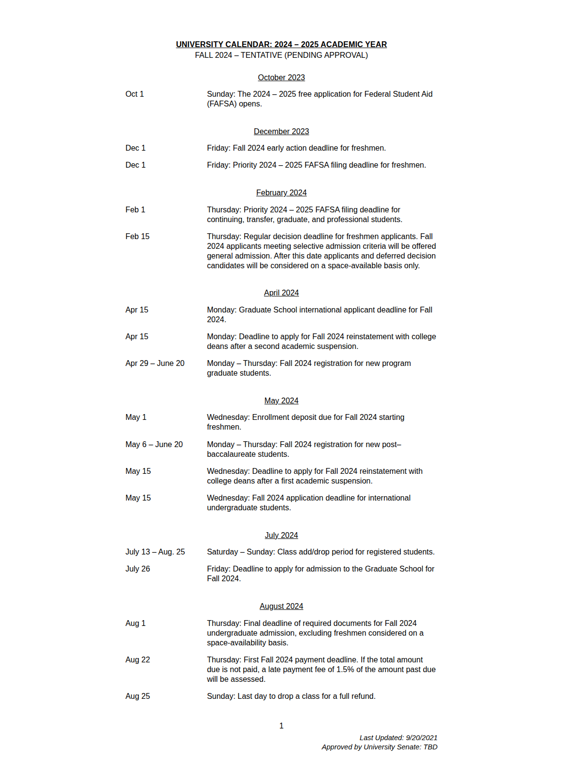UNIVERSITY CALENDAR: 2024 – 2025 ACADEMIC YEAR
FALL 2024 – TENTATIVE (PENDING APPROVAL)
October 2023
| Oct 1 | Sunday: The 2024 – 2025 free application for Federal Student Aid (FAFSA) opens. |
December 2023
| Dec 1 | Friday: Fall 2024 early action deadline for freshmen. |
| Dec 1 | Friday: Priority 2024 – 2025 FAFSA filing deadline for freshmen. |
February 2024
| Feb 1 | Thursday: Priority 2024 – 2025 FAFSA filing deadline for continuing, transfer, graduate, and professional students. |
| Feb 15 | Thursday: Regular decision deadline for freshmen applicants. Fall 2024 applicants meeting selective admission criteria will be offered general admission. After this date applicants and deferred decision candidates will be considered on a space-available basis only. |
April 2024
| Apr 15 | Monday: Graduate School international applicant deadline for Fall 2024. |
| Apr 15 | Monday: Deadline to apply for Fall 2024 reinstatement with college deans after a second academic suspension. |
| Apr 29 – June 20 | Monday – Thursday: Fall 2024 registration for new program graduate students. |
May 2024
| May 1 | Wednesday: Enrollment deposit due for Fall 2024 starting freshmen. |
| May 6 – June 20 | Monday – Thursday: Fall 2024 registration for new post–baccalaureate students. |
| May 15 | Wednesday: Deadline to apply for Fall 2024 reinstatement with college deans after a first academic suspension. |
| May 15 | Wednesday: Fall 2024 application deadline for international undergraduate students. |
July 2024
| July 13 – Aug. 25 | Saturday – Sunday: Class add/drop period for registered students. |
| July 26 | Friday: Deadline to apply for admission to the Graduate School for Fall 2024. |
August 2024
| Aug 1 | Thursday: Final deadline of required documents for Fall 2024 undergraduate admission, excluding freshmen considered on a space-availability basis. |
| Aug 22 | Thursday: First Fall 2024 payment deadline. If the total amount due is not paid, a late payment fee of 1.5% of the amount past due will be assessed. |
| Aug 25 | Sunday: Last day to drop a class for a full refund. |
1
Last Updated: 9/20/2021
Approved by University Senate: TBD